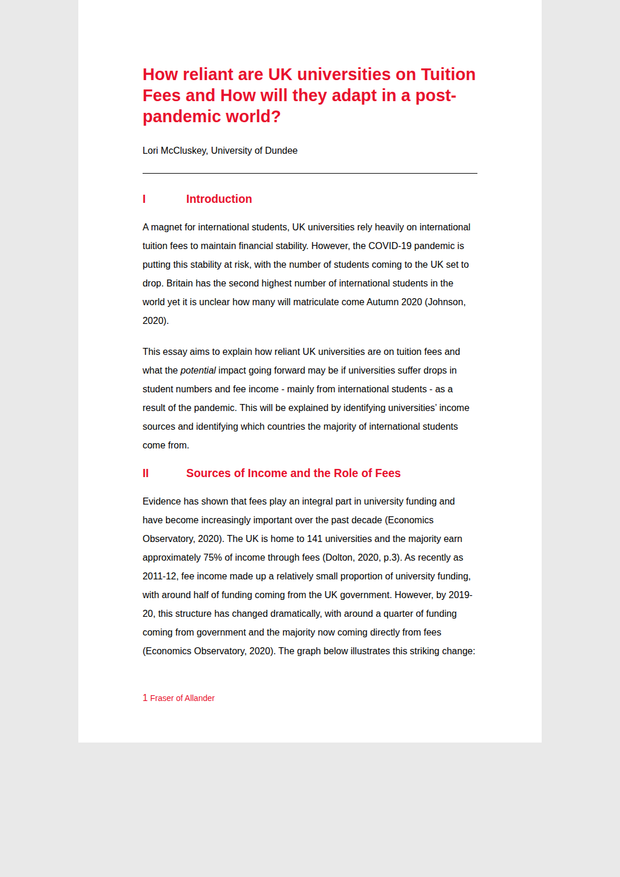How reliant are UK universities on Tuition Fees and How will they adapt in a post-pandemic world?
Lori McCluskey, University of Dundee
IIntroduction
A magnet for international students, UK universities rely heavily on international tuition fees to maintain financial stability. However, the COVID-19 pandemic is putting this stability at risk, with the number of students coming to the UK set to drop. Britain has the second highest number of international students in the world yet it is unclear how many will matriculate come Autumn 2020 (Johnson, 2020).
This essay aims to explain how reliant UK universities are on tuition fees and what the potential impact going forward may be if universities suffer drops in student numbers and fee income - mainly from international students - as a result of the pandemic. This will be explained by identifying universities’ income sources and identifying which countries the majority of international students come from.
II Sources of Income and the Role of Fees
Evidence has shown that fees play an integral part in university funding and have become increasingly important over the past decade (Economics Observatory, 2020). The UK is home to 141 universities and the majority earn approximately 75% of income through fees (Dolton, 2020, p.3). As recently as 2011-12, fee income made up a relatively small proportion of university funding, with around half of funding coming from the UK government. However, by 2019-20, this structure has changed dramatically, with around a quarter of funding coming from government and the majority now coming directly from fees (Economics Observatory, 2020). The graph below illustrates this striking change:
1 Fraser of Allander